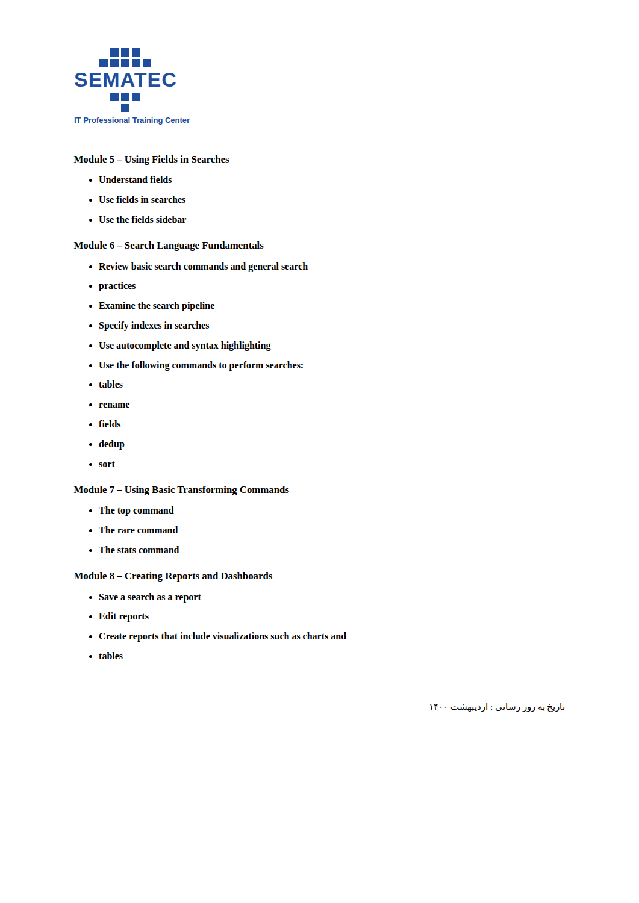SEMATEC IT Professional Training Center
Module 5 – Using Fields in Searches
Understand fields
Use fields in searches
Use the fields sidebar
Module 6 – Search Language Fundamentals
Review basic search commands and general search
practices
Examine the search pipeline
Specify indexes in searches
Use autocomplete and syntax highlighting
Use the following commands to perform searches:
tables
rename
fields
dedup
sort
Module 7 – Using Basic Transforming Commands
The top command
The rare command
The stats command
Module 8 – Creating Reports and Dashboards
Save a search as a report
Edit reports
Create reports that include visualizations such as charts and
tables
تاریخ به روز رسانی : اردیبهشت ۱۴۰۰